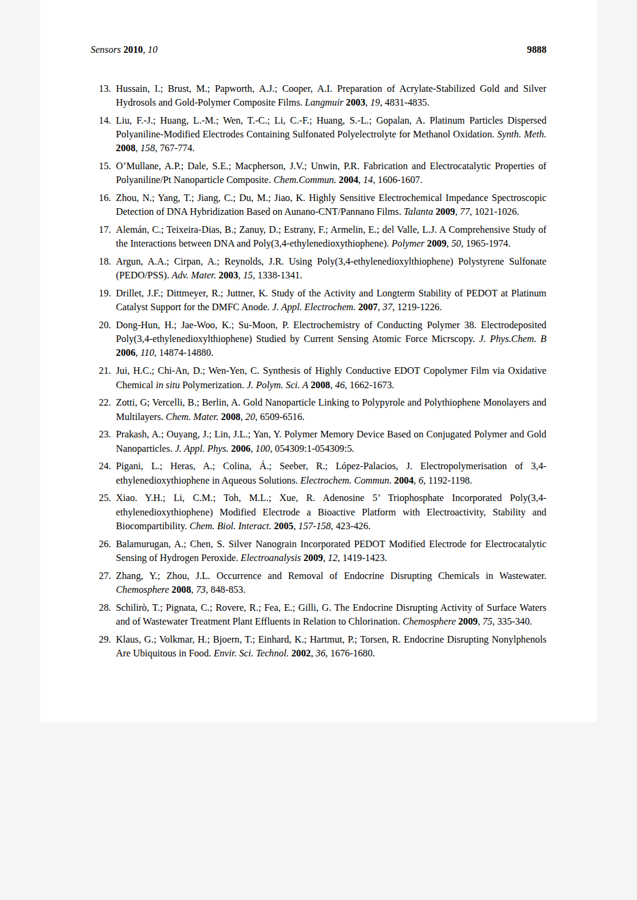Sensors 2010, 10
9888
13. Hussain, I.; Brust, M.; Papworth, A.J.; Cooper, A.I. Preparation of Acrylate-Stabilized Gold and Silver Hydrosols and Gold-Polymer Composite Films. Langmuir 2003, 19, 4831-4835.
14. Liu, F.-J.; Huang, L.-M.; Wen, T.-C.; Li, C.-F.; Huang, S.-L.; Gopalan, A. Platinum Particles Dispersed Polyaniline-Modified Electrodes Containing Sulfonated Polyelectrolyte for Methanol Oxidation. Synth. Meth. 2008, 158, 767-774.
15. O’Mullane, A.P.; Dale, S.E.; Macpherson, J.V.; Unwin, P.R. Fabrication and Electrocatalytic Properties of Polyaniline/Pt Nanoparticle Composite. Chem.Commun. 2004, 14, 1606-1607.
16. Zhou, N.; Yang, T.; Jiang, C.; Du, M.; Jiao, K. Highly Sensitive Electrochemical Impedance Spectroscopic Detection of DNA Hybridization Based on Aunano-CNT/Pannano Films. Talanta 2009, 77, 1021-1026.
17. Alemán, C.; Teixeira-Dias, B.; Zanuy, D.; Estrany, F.; Armelin, E.; del Valle, L.J. A Comprehensive Study of the Interactions between DNA and Poly(3,4-ethylenedioxythiophene). Polymer 2009, 50, 1965-1974.
18. Argun, A.A.; Cirpan, A.; Reynolds, J.R. Using Poly(3,4-ethylenedioxylthiophene) Polystyrene Sulfonate (PEDO/PSS). Adv. Mater. 2003, 15, 1338-1341.
19. Drillet, J.F.; Dittmeyer, R.; Juttner, K. Study of the Activity and Longterm Stability of PEDOT at Platinum Catalyst Support for the DMFC Anode. J. Appl. Electrochem. 2007, 37, 1219-1226.
20. Dong-Hun, H.; Jae-Woo, K.; Su-Moon, P. Electrochemistry of Conducting Polymer 38. Electrodeposited Poly(3,4-ethylenedioxylthiophene) Studied by Current Sensing Atomic Force Micrscopy. J. Phys.Chem. B 2006, 110, 14874-14880.
21. Jui, H.C.; Chi-An, D.; Wen-Yen, C. Synthesis of Highly Conductive EDOT Copolymer Film via Oxidative Chemical in situ Polymerization. J. Polym. Sci. A 2008, 46, 1662-1673.
22. Zotti, G; Vercelli, B.; Berlin, A. Gold Nanoparticle Linking to Polypyrole and Polythiophene Monolayers and Multilayers. Chem. Mater. 2008, 20, 6509-6516.
23. Prakash, A.; Ouyang, J.; Lin, J.L.; Yan, Y. Polymer Memory Device Based on Conjugated Polymer and Gold Nanoparticles. J. Appl. Phys. 2006, 100, 054309:1-054309:5.
24. Pigani, L.; Heras, A.; Colina, Á.; Seeber, R.; López-Palacios, J. Electropolymerisation of 3,4-ethylenedioxythiophene in Aqueous Solutions. Electrochem. Commun. 2004, 6, 1192-1198.
25. Xiao. Y.H.; Li, C.M.; Toh, M.L.; Xue, R. Adenosine 5’ Triophosphate Incorporated Poly(3,4-ethylenedioxythiophene) Modified Electrode a Bioactive Platform with Electroactivity, Stability and Biocompartibility. Chem. Biol. Interact. 2005, 157-158, 423-426.
26. Balamurugan, A.; Chen, S. Silver Nanograin Incorporated PEDOT Modified Electrode for Electrocatalytic Sensing of Hydrogen Peroxide. Electroanalysis 2009, 12, 1419-1423.
27. Zhang, Y.; Zhou, J.L. Occurrence and Removal of Endocrine Disrupting Chemicals in Wastewater. Chemosphere 2008, 73, 848-853.
28. Schilirò, T.; Pignata, C.; Rovere, R.; Fea, E.; Gilli, G. The Endocrine Disrupting Activity of Surface Waters and of Wastewater Treatment Plant Effluents in Relation to Chlorination. Chemosphere 2009, 75, 335-340.
29. Klaus, G.; Volkmar, H.; Bjoern, T.; Einhard, K.; Hartmut, P.; Torsen, R. Endocrine Disrupting Nonylphenols Are Ubiquitous in Food. Envir. Sci. Technol. 2002, 36, 1676-1680.